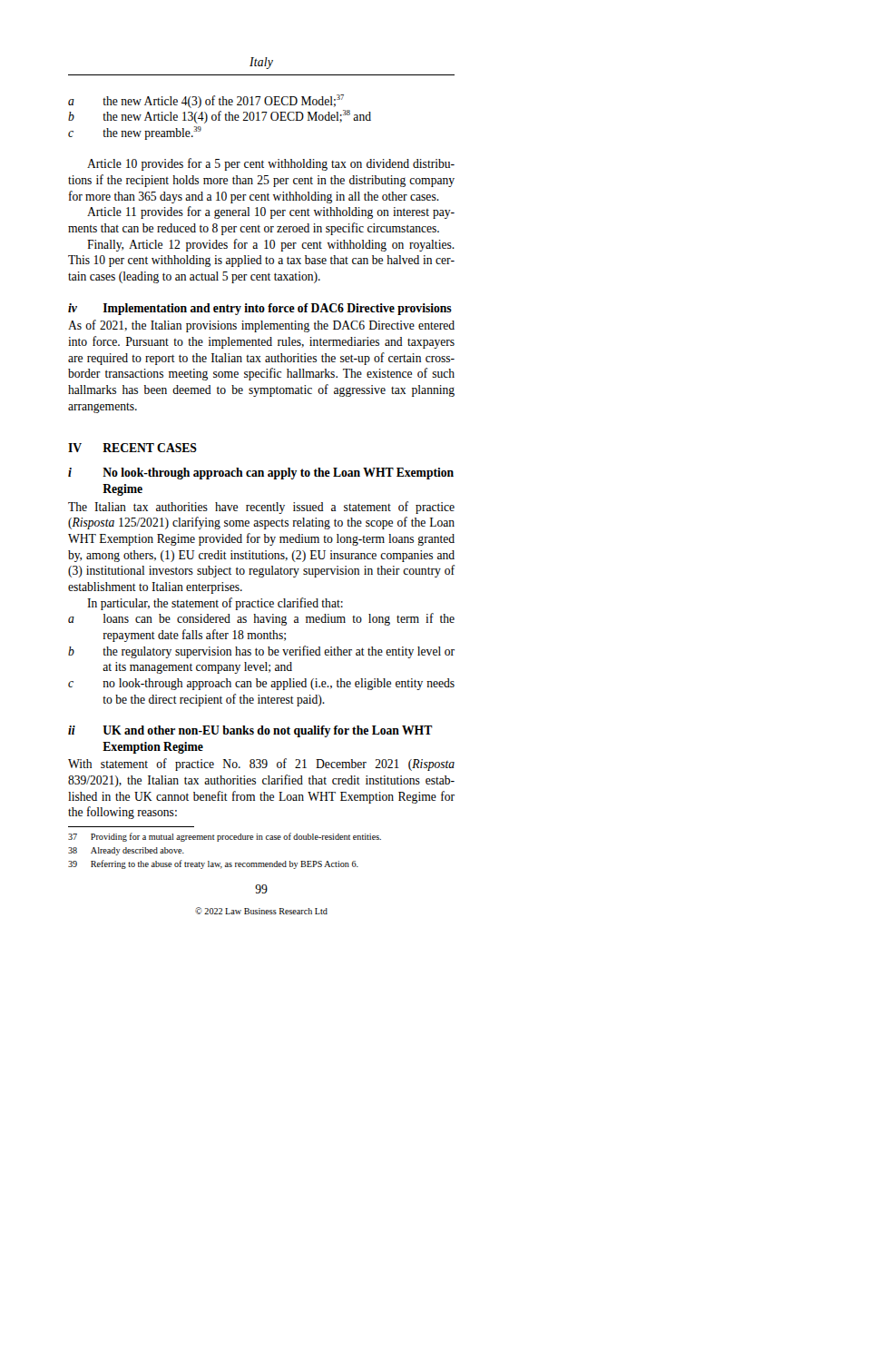Italy
athe new Article 4(3) of the 2017 OECD Model;37
bthe new Article 13(4) of the 2017 OECD Model;38 and
cthe new preamble.39
Article 10 provides for a 5 per cent withholding tax on dividend distributions if the recipient holds more than 25 per cent in the distributing company for more than 365 days and a 10 per cent withholding in all the other cases.
Article 11 provides for a general 10 per cent withholding on interest payments that can be reduced to 8 per cent or zeroed in specific circumstances.
Finally, Article 12 provides for a 10 per cent withholding on royalties. This 10 per cent withholding is applied to a tax base that can be halved in certain cases (leading to an actual 5 per cent taxation).
iv
Implementation and entry into force of DAC6 Directive provisions
As of 2021, the Italian provisions implementing the DAC6 Directive entered into force. Pursuant to the implemented rules, intermediaries and taxpayers are required to report to the Italian tax authorities the set-up of certain cross-border transactions meeting some specific hallmarks. The existence of such hallmarks has been deemed to be symptomatic of aggressive tax planning arrangements.
IV
RECENT CASES
i
No look-through approach can apply to the Loan WHT Exemption Regime
The Italian tax authorities have recently issued a statement of practice (Risposta 125/2021) clarifying some aspects relating to the scope of the Loan WHT Exemption Regime provided for by medium to long-term loans granted by, among others, (1) EU credit institutions, (2) EU insurance companies and (3) institutional investors subject to regulatory supervision in their country of establishment to Italian enterprises.
In particular, the statement of practice clarified that:
aloans can be considered as having a medium to long term if the repayment date falls after 18 months;
bthe regulatory supervision has to be verified either at the entity level or at its management company level; and
cno look-through approach can be applied (i.e., the eligible entity needs to be the direct recipient of the interest paid).
ii
UK and other non-EU banks do not qualify for the Loan WHT Exemption Regime
With statement of practice No. 839 of 21 December 2021 (Risposta 839/2021), the Italian tax authorities clarified that credit institutions established in the UK cannot benefit from the Loan WHT Exemption Regime for the following reasons:
37
Providing for a mutual agreement procedure in case of double-resident entities.
38
Already described above.
39
Referring to the abuse of treaty law, as recommended by BEPS Action 6.
99
© 2022 Law Business Research Ltd